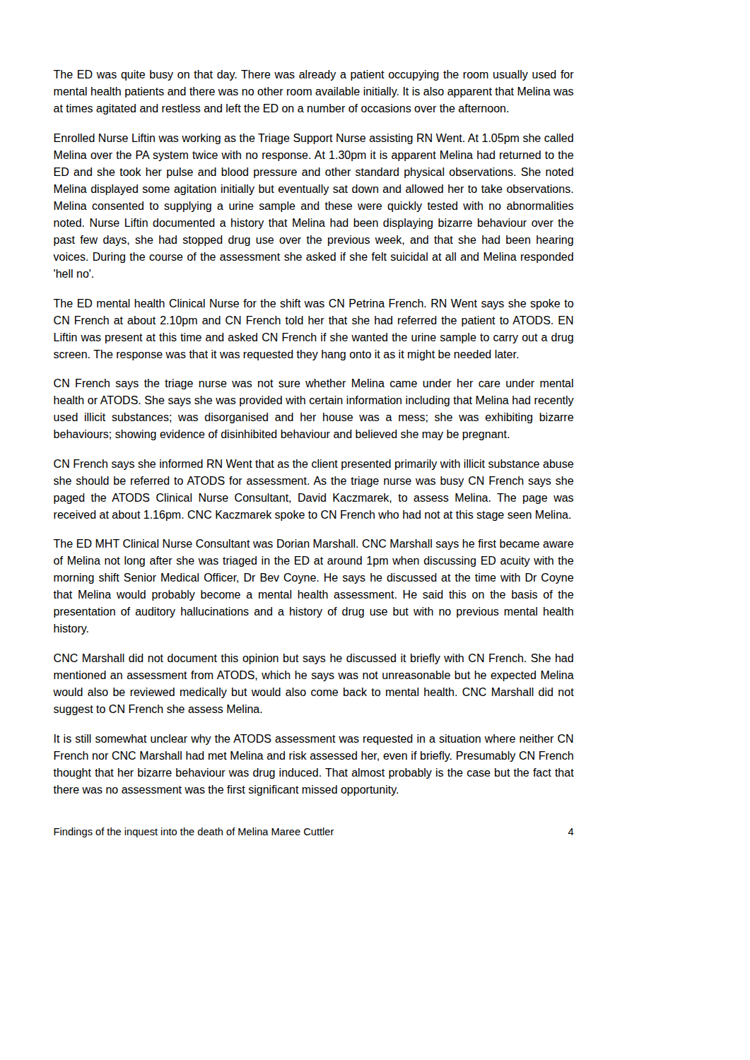The ED was quite busy on that day. There was already a patient occupying the room usually used for mental health patients and there was no other room available initially. It is also apparent that Melina was at times agitated and restless and left the ED on a number of occasions over the afternoon.
Enrolled Nurse Liftin was working as the Triage Support Nurse assisting RN Went. At 1.05pm she called Melina over the PA system twice with no response. At 1.30pm it is apparent Melina had returned to the ED and she took her pulse and blood pressure and other standard physical observations. She noted Melina displayed some agitation initially but eventually sat down and allowed her to take observations. Melina consented to supplying a urine sample and these were quickly tested with no abnormalities noted. Nurse Liftin documented a history that Melina had been displaying bizarre behaviour over the past few days, she had stopped drug use over the previous week, and that she had been hearing voices. During the course of the assessment she asked if she felt suicidal at all and Melina responded 'hell no'.
The ED mental health Clinical Nurse for the shift was CN Petrina French. RN Went says she spoke to CN French at about 2.10pm and CN French told her that she had referred the patient to ATODS. EN Liftin was present at this time and asked CN French if she wanted the urine sample to carry out a drug screen. The response was that it was requested they hang onto it as it might be needed later.
CN French says the triage nurse was not sure whether Melina came under her care under mental health or ATODS. She says she was provided with certain information including that Melina had recently used illicit substances; was disorganised and her house was a mess; she was exhibiting bizarre behaviours; showing evidence of disinhibited behaviour and believed she may be pregnant.
CN French says she informed RN Went that as the client presented primarily with illicit substance abuse she should be referred to ATODS for assessment. As the triage nurse was busy CN French says she paged the ATODS Clinical Nurse Consultant, David Kaczmarek, to assess Melina. The page was received at about 1.16pm. CNC Kaczmarek spoke to CN French who had not at this stage seen Melina.
The ED MHT Clinical Nurse Consultant was Dorian Marshall. CNC Marshall says he first became aware of Melina not long after she was triaged in the ED at around 1pm when discussing ED acuity with the morning shift Senior Medical Officer, Dr Bev Coyne. He says he discussed at the time with Dr Coyne that Melina would probably become a mental health assessment. He said this on the basis of the presentation of auditory hallucinations and a history of drug use but with no previous mental health history.
CNC Marshall did not document this opinion but says he discussed it briefly with CN French. She had mentioned an assessment from ATODS, which he says was not unreasonable but he expected Melina would also be reviewed medically but would also come back to mental health. CNC Marshall did not suggest to CN French she assess Melina.
It is still somewhat unclear why the ATODS assessment was requested in a situation where neither CN French nor CNC Marshall had met Melina and risk assessed her, even if briefly. Presumably CN French thought that her bizarre behaviour was drug induced. That almost probably is the case but the fact that there was no assessment was the first significant missed opportunity.
4 Findings of the inquest into the death of Melina Maree Cuttler